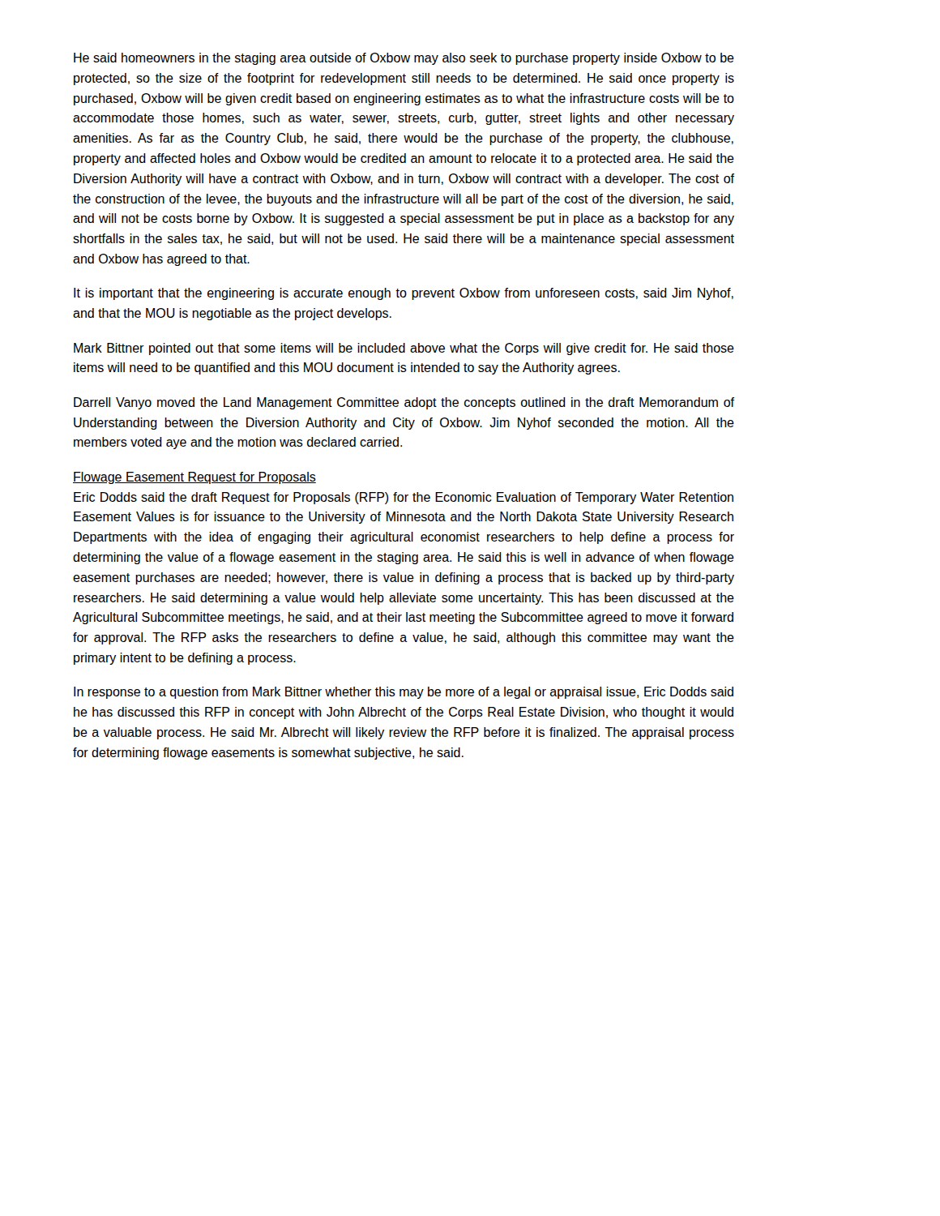He said homeowners in the staging area outside of Oxbow may also seek to purchase property inside Oxbow to be protected, so the size of the footprint for redevelopment still needs to be determined. He said once property is purchased, Oxbow will be given credit based on engineering estimates as to what the infrastructure costs will be to accommodate those homes, such as water, sewer, streets, curb, gutter, street lights and other necessary amenities. As far as the Country Club, he said, there would be the purchase of the property, the clubhouse, property and affected holes and Oxbow would be credited an amount to relocate it to a protected area. He said the Diversion Authority will have a contract with Oxbow, and in turn, Oxbow will contract with a developer. The cost of the construction of the levee, the buyouts and the infrastructure will all be part of the cost of the diversion, he said, and will not be costs borne by Oxbow. It is suggested a special assessment be put in place as a backstop for any shortfalls in the sales tax, he said, but will not be used. He said there will be a maintenance special assessment and Oxbow has agreed to that.
It is important that the engineering is accurate enough to prevent Oxbow from unforeseen costs, said Jim Nyhof, and that the MOU is negotiable as the project develops.
Mark Bittner pointed out that some items will be included above what the Corps will give credit for. He said those items will need to be quantified and this MOU document is intended to say the Authority agrees.
Darrell Vanyo moved the Land Management Committee adopt the concepts outlined in the draft Memorandum of Understanding between the Diversion Authority and City of Oxbow. Jim Nyhof seconded the motion. All the members voted aye and the motion was declared carried.
Flowage Easement Request for Proposals
Eric Dodds said the draft Request for Proposals (RFP) for the Economic Evaluation of Temporary Water Retention Easement Values is for issuance to the University of Minnesota and the North Dakota State University Research Departments with the idea of engaging their agricultural economist researchers to help define a process for determining the value of a flowage easement in the staging area. He said this is well in advance of when flowage easement purchases are needed; however, there is value in defining a process that is backed up by third-party researchers. He said determining a value would help alleviate some uncertainty. This has been discussed at the Agricultural Subcommittee meetings, he said, and at their last meeting the Subcommittee agreed to move it forward for approval. The RFP asks the researchers to define a value, he said, although this committee may want the primary intent to be defining a process.
In response to a question from Mark Bittner whether this may be more of a legal or appraisal issue, Eric Dodds said he has discussed this RFP in concept with John Albrecht of the Corps Real Estate Division, who thought it would be a valuable process. He said Mr. Albrecht will likely review the RFP before it is finalized. The appraisal process for determining flowage easements is somewhat subjective, he said.